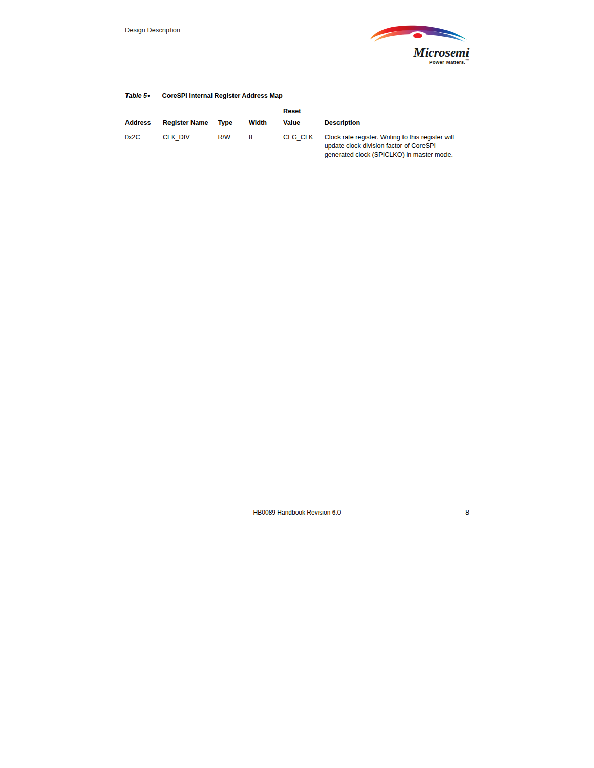Design Description
Microsemi
Power Matters.™
Table 5•CoreSPI Internal Register Address Map
| | | | | Reset | |
| --- | --- | --- | --- | --- | --- |
| Address | Register Name | Type | Width | Value | Description |
| 0x2C | CLK_DIV | R/W | 8 | CFG_CLK | Clock rate register. Writing to this register will update clock division factor of CoreSPI generated clock (SPICLKO) in master mode. |
HB0089 Handbook Revision 6.0
8